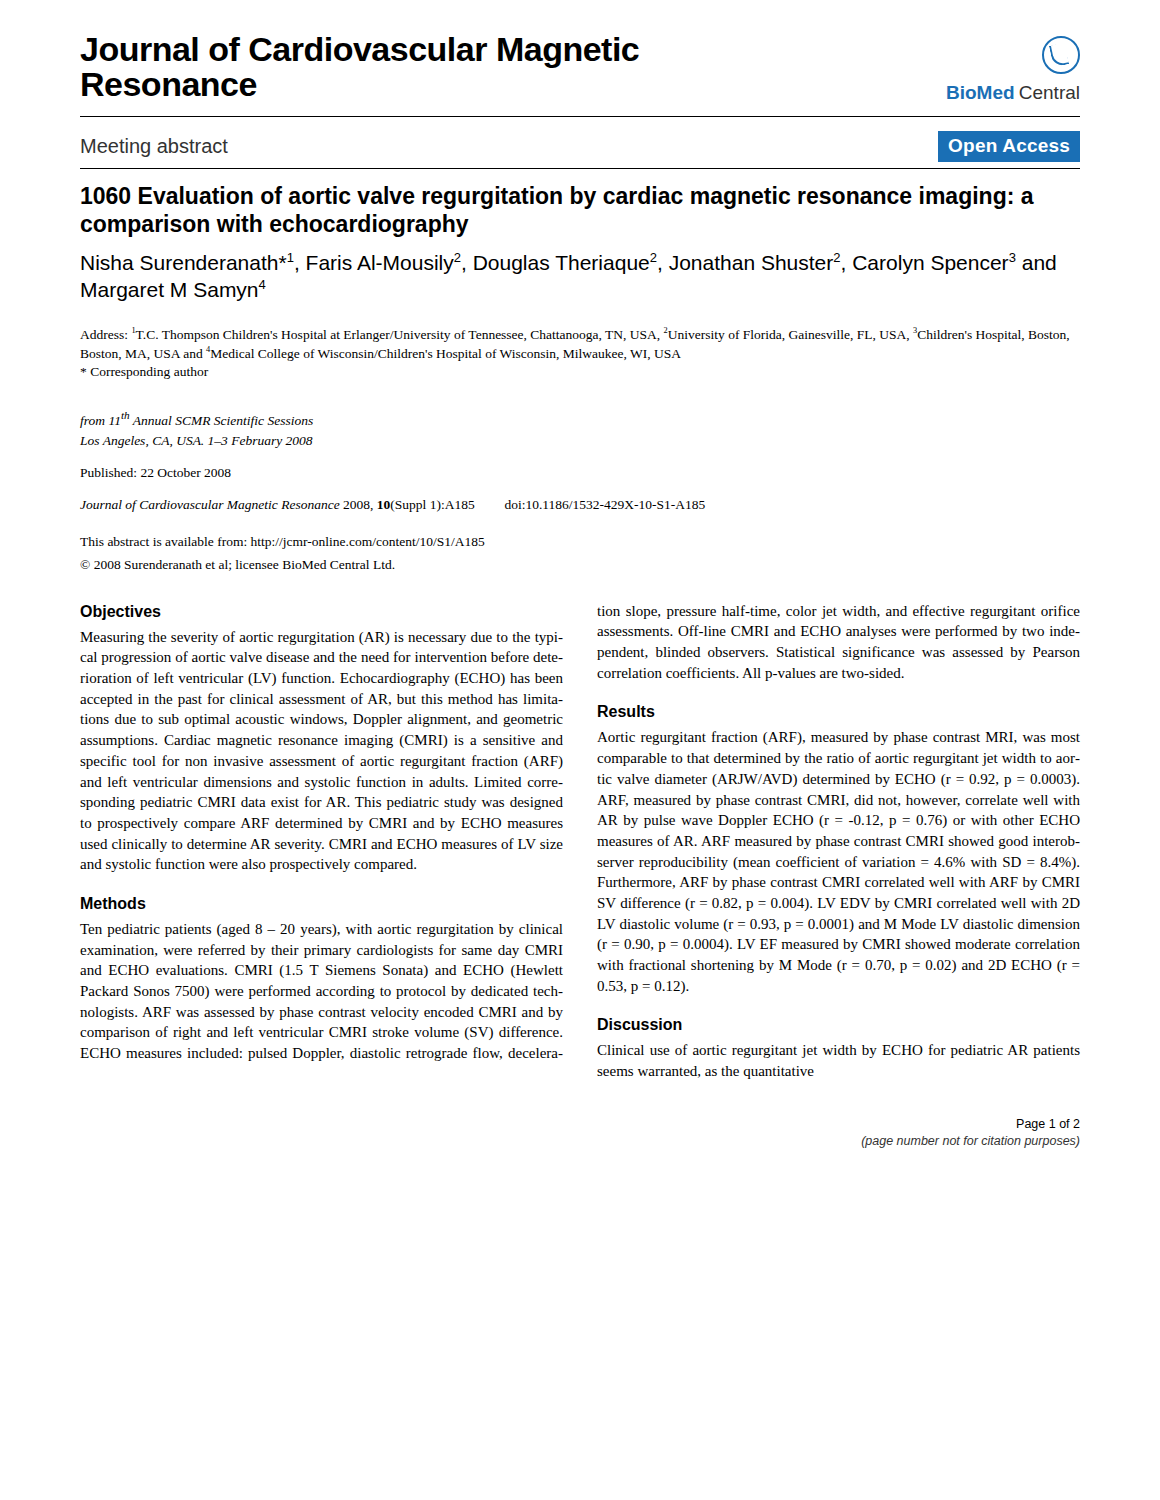Journal of Cardiovascular Magnetic Resonance
BioMed Central
Meeting abstract
Open Access
1060 Evaluation of aortic valve regurgitation by cardiac magnetic resonance imaging: a comparison with echocardiography
Nisha Surenderanath*1, Faris Al-Mousily2, Douglas Theriaque2, Jonathan Shuster2, Carolyn Spencer3 and Margaret M Samyn4
Address: 1T.C. Thompson Children's Hospital at Erlanger/University of Tennessee, Chattanooga, TN, USA, 2University of Florida, Gainesville, FL, USA, 3Children's Hospital, Boston, Boston, MA, USA and 4Medical College of Wisconsin/Children's Hospital of Wisconsin, Milwaukee, WI, USA
* Corresponding author
from 11th Annual SCMR Scientific Sessions
Los Angeles, CA, USA. 1–3 February 2008
Published: 22 October 2008
Journal of Cardiovascular Magnetic Resonance 2008, 10(Suppl 1):A185 doi:10.1186/1532-429X-10-S1-A185
This abstract is available from: http://jcmr-online.com/content/10/S1/A185
© 2008 Surenderanath et al; licensee BioMed Central Ltd.
Objectives
Measuring the severity of aortic regurgitation (AR) is necessary due to the typical progression of aortic valve disease and the need for intervention before deterioration of left ventricular (LV) function. Echocardiography (ECHO) has been accepted in the past for clinical assessment of AR, but this method has limitations due to sub optimal acoustic windows, Doppler alignment, and geometric assumptions. Cardiac magnetic resonance imaging (CMRI) is a sensitive and specific tool for non invasive assessment of aortic regurgitant fraction (ARF) and left ventricular dimensions and systolic function in adults. Limited corresponding pediatric CMRI data exist for AR. This pediatric study was designed to prospectively compare ARF determined by CMRI and by ECHO measures used clinically to determine AR severity. CMRI and ECHO measures of LV size and systolic function were also prospectively compared.
Methods
Ten pediatric patients (aged 8 – 20 years), with aortic regurgitation by clinical examination, were referred by their primary cardiologists for same day CMRI and ECHO evaluations. CMRI (1.5 T Siemens Sonata) and ECHO (Hewlett Packard Sonos 7500) were performed according to protocol by dedicated technologists. ARF was assessed by phase contrast velocity encoded CMRI and by comparison of right and left ventricular CMRI stroke volume (SV) difference. ECHO measures included: pulsed Doppler, diastolic retrograde flow, deceleration slope, pressure half-time, color jet width, and effective regurgitant orifice assessments. Off-line CMRI and ECHO analyses were performed by two independent, blinded observers. Statistical significance was assessed by Pearson correlation coefficients. All p-values are two-sided.
Results
Aortic regurgitant fraction (ARF), measured by phase contrast MRI, was most comparable to that determined by the ratio of aortic regurgitant jet width to aortic valve diameter (ARJW/AVD) determined by ECHO (r = 0.92, p = 0.0003). ARF, measured by phase contrast CMRI, did not, however, correlate well with AR by pulse wave Doppler ECHO (r = -0.12, p = 0.76) or with other ECHO measures of AR. ARF measured by phase contrast CMRI showed good interobserver reproducibility (mean coefficient of variation = 4.6% with SD = 8.4%). Furthermore, ARF by phase contrast CMRI correlated well with ARF by CMRI SV difference (r = 0.82, p = 0.004). LV EDV by CMRI correlated well with 2D LV diastolic volume (r = 0.93, p = 0.0001) and M Mode LV diastolic dimension (r = 0.90, p = 0.0004). LV EF measured by CMRI showed moderate correlation with fractional shortening by M Mode (r = 0.70, p = 0.02) and 2D ECHO (r = 0.53, p = 0.12).
Discussion
Clinical use of aortic regurgitant jet width by ECHO for pediatric AR patients seems warranted, as the quantitative
Page 1 of 2
(page number not for citation purposes)